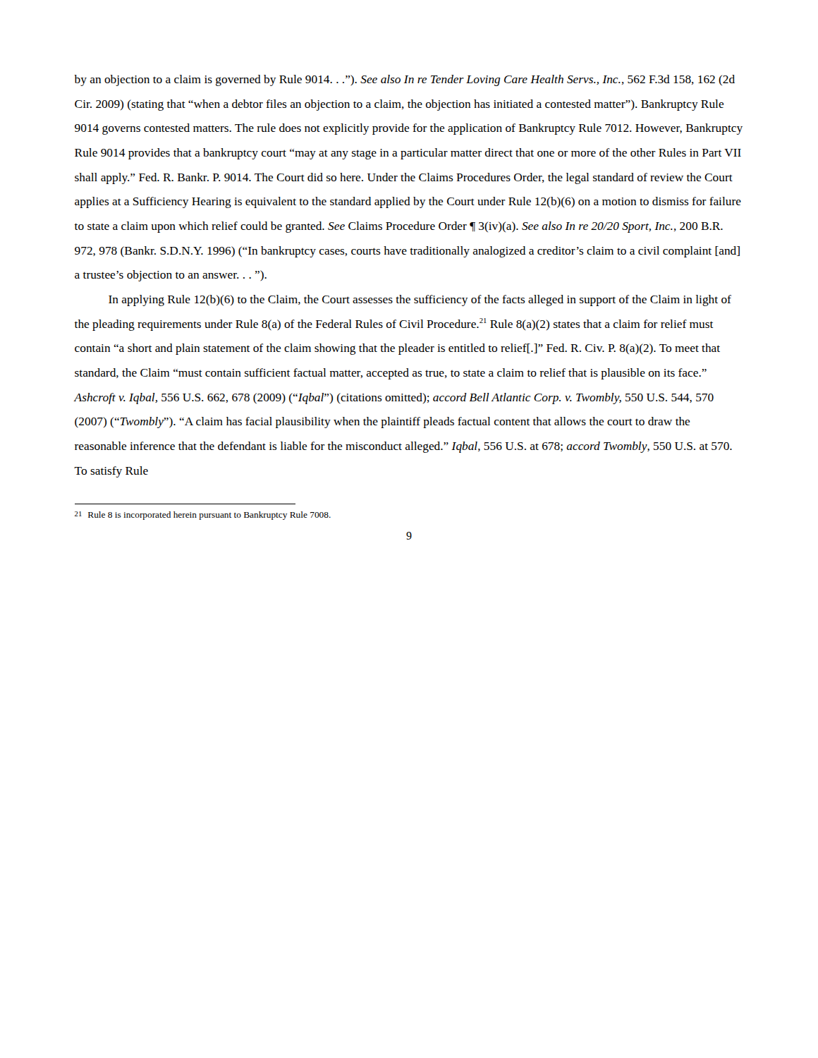by an objection to a claim is governed by Rule 9014. . .”). See also In re Tender Loving Care Health Servs., Inc., 562 F.3d 158, 162 (2d Cir. 2009) (stating that “when a debtor files an objection to a claim, the objection has initiated a contested matter”). Bankruptcy Rule 9014 governs contested matters. The rule does not explicitly provide for the application of Bankruptcy Rule 7012. However, Bankruptcy Rule 9014 provides that a bankruptcy court “may at any stage in a particular matter direct that one or more of the other Rules in Part VII shall apply.” Fed. R. Bankr. P. 9014. The Court did so here. Under the Claims Procedures Order, the legal standard of review the Court applies at a Sufficiency Hearing is equivalent to the standard applied by the Court under Rule 12(b)(6) on a motion to dismiss for failure to state a claim upon which relief could be granted. See Claims Procedure Order ¶ 3(iv)(a). See also In re 20/20 Sport, Inc., 200 B.R. 972, 978 (Bankr. S.D.N.Y. 1996) (“In bankruptcy cases, courts have traditionally analogized a creditor’s claim to a civil complaint [and] a trustee’s objection to an answer. . . ”).
In applying Rule 12(b)(6) to the Claim, the Court assesses the sufficiency of the facts alleged in support of the Claim in light of the pleading requirements under Rule 8(a) of the Federal Rules of Civil Procedure.21 Rule 8(a)(2) states that a claim for relief must contain “a short and plain statement of the claim showing that the pleader is entitled to relief[.]” Fed. R. Civ. P. 8(a)(2). To meet that standard, the Claim “must contain sufficient factual matter, accepted as true, to state a claim to relief that is plausible on its face.” Ashcroft v. Iqbal, 556 U.S. 662, 678 (2009) (“Iqbal”) (citations omitted); accord Bell Atlantic Corp. v. Twombly, 550 U.S. 544, 570 (2007) (“Twombly”). “A claim has facial plausibility when the plaintiff pleads factual content that allows the court to draw the reasonable inference that the defendant is liable for the misconduct alleged.” Iqbal, 556 U.S. at 678; accord Twombly, 550 U.S. at 570. To satisfy Rule
21 Rule 8 is incorporated herein pursuant to Bankruptcy Rule 7008.
9